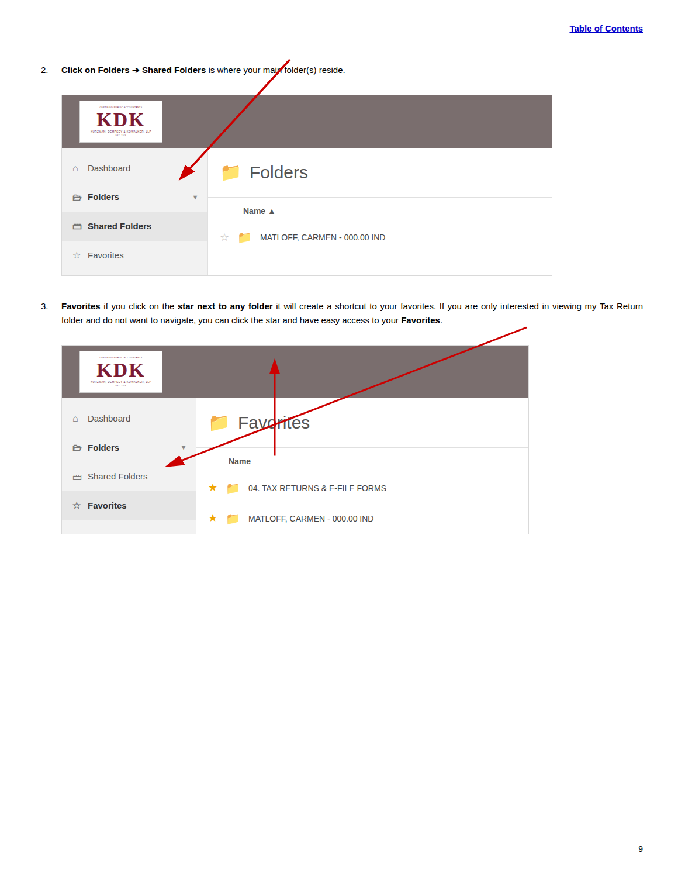Table of Contents
Click on Folders ➔ Shared Folders is where your main folder(s) reside.
CERTIFIED PUBLIC ACCOUNTANTS
KDK
KURZMAN, DEMPSEY & KOWALKER, LLP
EST. 1976
⌂ Dashboard
🗁 Folders ▾
🗃 Shared Folders
☆ Favorites
📁 Folders
Name ▲
☆ 📁 MATLOFF, CARMEN - 000.00 IND
Favorites if you click on the star next to any folder it will create a shortcut to your favorites. If you are only interested in viewing my Tax Return folder and do not want to navigate, you can click the star and have easy access to your Favorites.
CERTIFIED PUBLIC ACCOUNTANTS
KDK
KURZMAN, DEMPSEY & KOWALKER, LLP
EST. 1976
⌂ Dashboard
🗁 Folders ▾
🗃 Shared Folders
☆ Favorites
📁 Favorites
Name
★ 📁 04. TAX RETURNS & E-FILE FORMS
★ 📁 MATLOFF, CARMEN - 000.00 IND
9